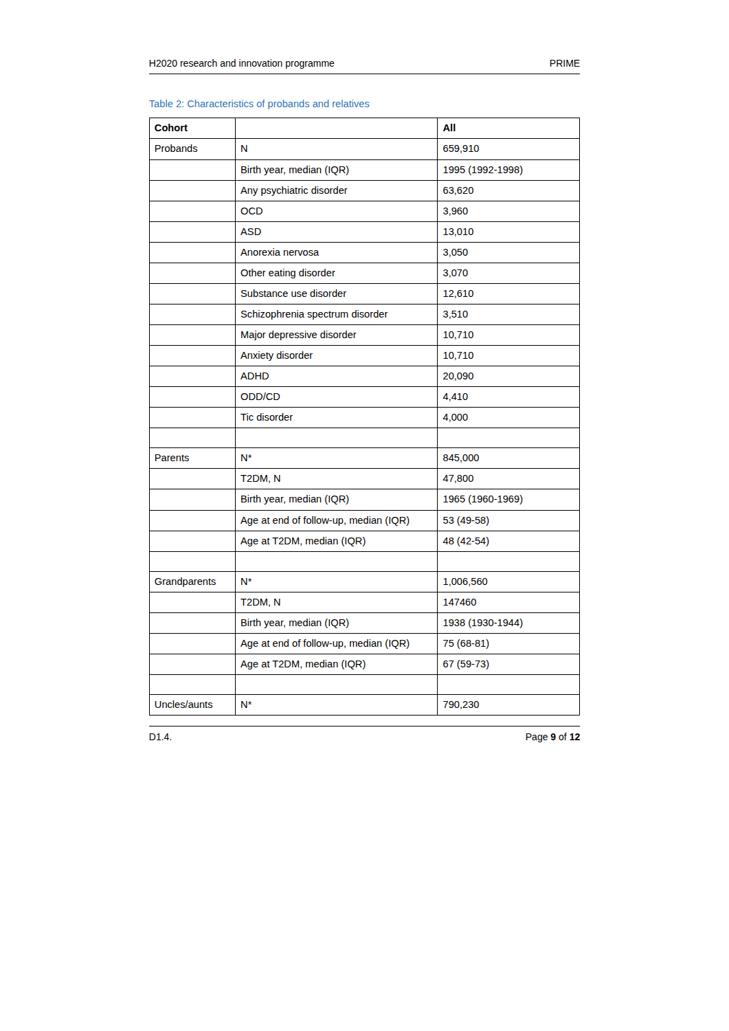H2020 research and innovation programme
PRIME
Table 2: Characteristics of probands and relatives
| Cohort | | All |
| Probands | N | 659,910 |
| | Birth year, median (IQR) | 1995 (1992-1998) |
| | Any psychiatric disorder | 63,620 |
| | OCD | 3,960 |
| | ASD | 13,010 |
| | Anorexia nervosa | 3,050 |
| | Other eating disorder | 3,070 |
| | Substance use disorder | 12,610 |
| | Schizophrenia spectrum disorder | 3,510 |
| | Major depressive disorder | 10,710 |
| | Anxiety disorder | 10,710 |
| | ADHD | 20,090 |
| | ODD/CD | 4,410 |
| | Tic disorder | 4,000 |
| Parents | N* | 845,000 |
| | T2DM, N | 47,800 |
| | Birth year, median (IQR) | 1965 (1960-1969) |
| | Age at end of follow-up, median (IQR) | 53 (49-58) |
| | Age at T2DM, median (IQR) | 48 (42-54) |
| Grandparents | N* | 1,006,560 |
| | T2DM, N | 147460 |
| | Birth year, median (IQR) | 1938 (1930-1944) |
| | Age at end of follow-up, median (IQR) | 75 (68-81) |
| | Age at T2DM, median (IQR) | 67 (59-73) |
| Uncles/aunts | N* | 790,230 |
D1.4.
Page 9 of 12